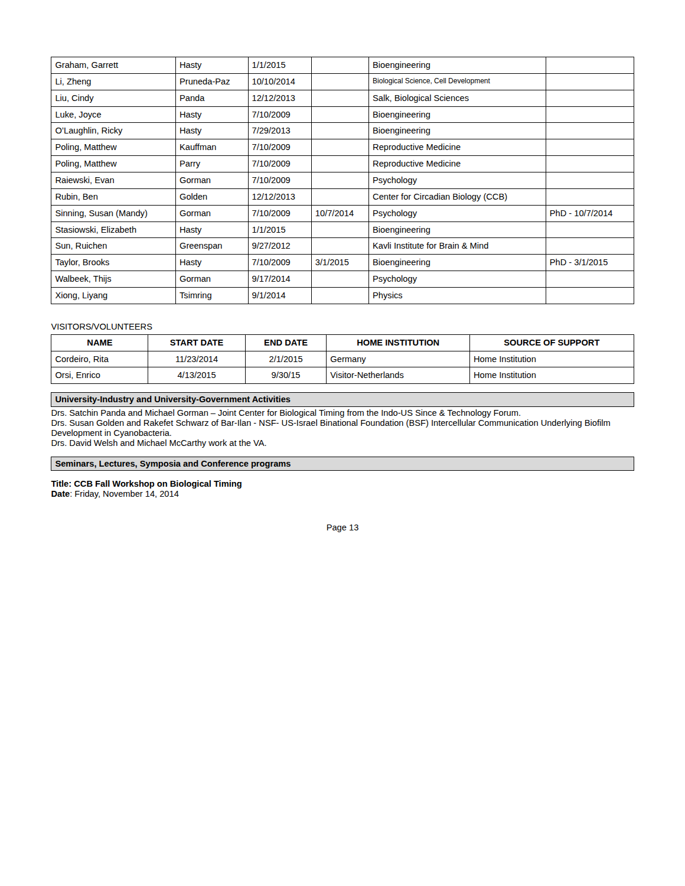| Graham, Garrett | Hasty | 1/1/2015 | | Bioengineering | |
| Li, Zheng | Pruneda-Paz | 10/10/2014 | | Biological Science, Cell Development | |
| Liu, Cindy | Panda | 12/12/2013 | | Salk, Biological Sciences | |
| Luke, Joyce | Hasty | 7/10/2009 | | Bioengineering | |
| O’Laughlin, Ricky | Hasty | 7/29/2013 | | Bioengineering | |
| Poling, Matthew | Kauffman | 7/10/2009 | | Reproductive Medicine | |
| Poling, Matthew | Parry | 7/10/2009 | | Reproductive Medicine | |
| Raiewski, Evan | Gorman | 7/10/2009 | | Psychology | |
| Rubin, Ben | Golden | 12/12/2013 | | Center for Circadian Biology (CCB) | |
| Sinning, Susan (Mandy) | Gorman | 7/10/2009 | 10/7/2014 | Psychology | PhD - 10/7/2014 |
| Stasiowski, Elizabeth | Hasty | 1/1/2015 | | Bioengineering | |
| Sun, Ruichen | Greenspan | 9/27/2012 | | Kavli Institute for Brain & Mind | |
| Taylor, Brooks | Hasty | 7/10/2009 | 3/1/2015 | Bioengineering | PhD - 3/1/2015 |
| Walbeek, Thijs | Gorman | 9/17/2014 | | Psychology | |
| Xiong, Liyang | Tsimring | 9/1/2014 | | Physics | |
VISITORS/VOLUNTEERS
| NAME | START DATE | END DATE | HOME INSTITUTION | SOURCE OF SUPPORT |
| --- | --- | --- | --- | --- |
| Cordeiro, Rita | 11/23/2014 | 2/1/2015 | Germany | Home Institution |
| Orsi, Enrico | 4/13/2015 | 9/30/15 | Visitor-Netherlands | Home Institution |
University-Industry and University-Government Activities
Drs. Satchin Panda and Michael Gorman – Joint Center for Biological Timing from the Indo-US Since & Technology Forum.
Drs. Susan Golden and Rakefet Schwarz of Bar-Ilan - NSF- US-Israel Binational Foundation (BSF) Intercellular Communication Underlying Biofilm Development in Cyanobacteria.
Drs. David Welsh and Michael McCarthy work at the VA.
Seminars, Lectures, Symposia and Conference programs
Title: CCB Fall Workshop on Biological Timing
Date: Friday, November 14, 2014
Page 13